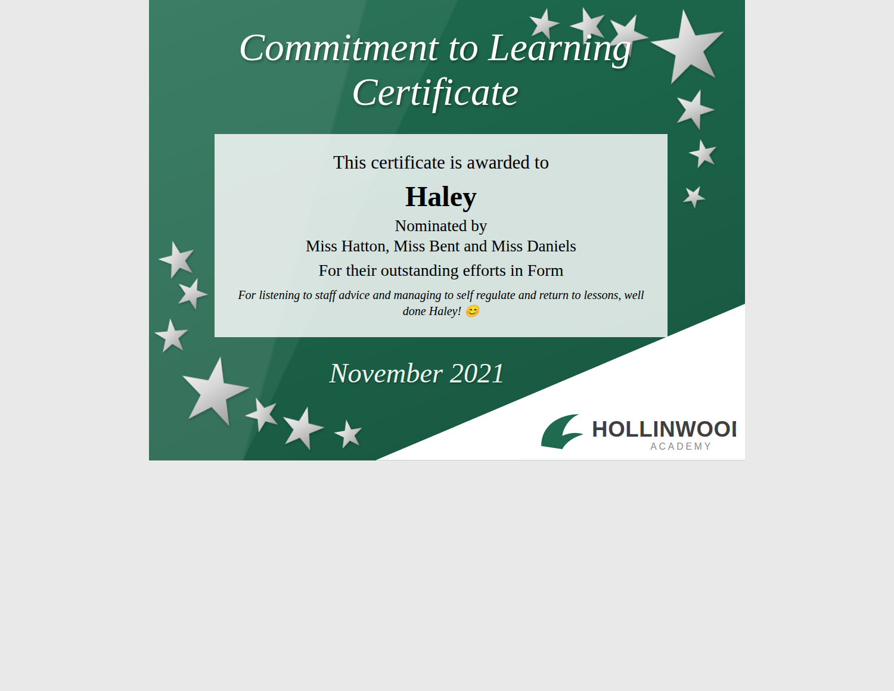Commitment to Learning
Certificate
This certificate is awarded to
Haley
Nominated by
Miss Hatton, Miss Bent and Miss Daniels
For their outstanding efforts in Form
For listening to staff advice and managing to self regulate and return to lessons, well done Haley! 😊
November 2021
HOLLINWOOD ACADEMY